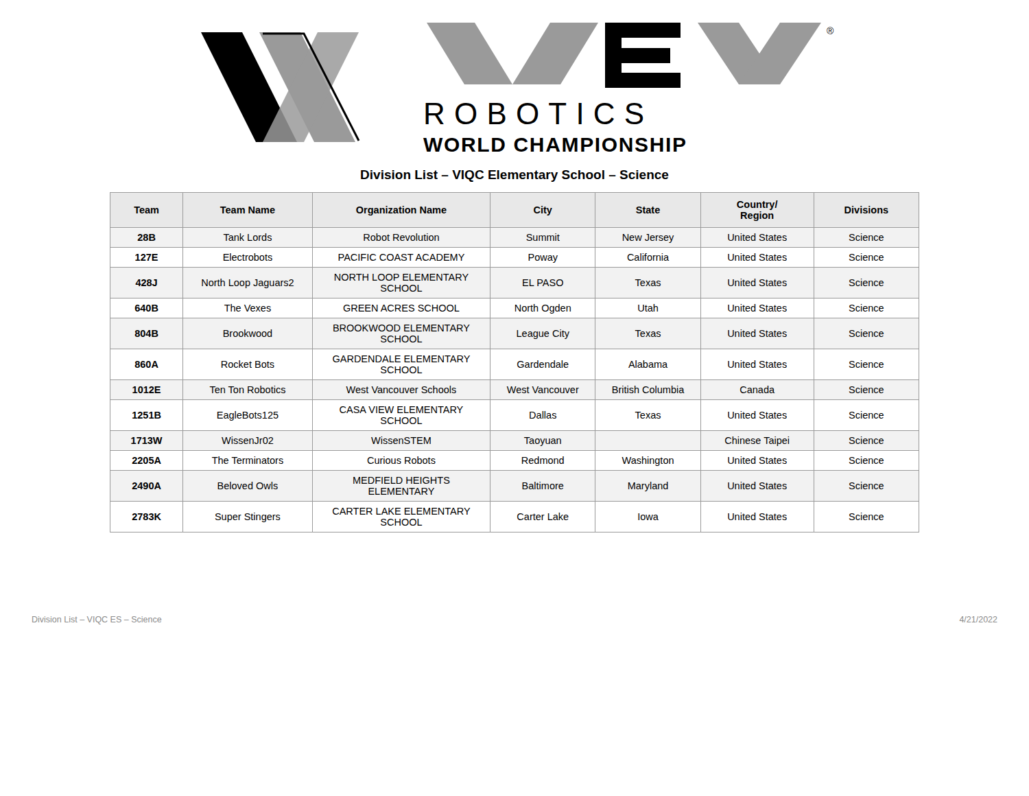®
ROBOTICS
WORLD CHAMPIONSHIP
Division List – VIQC Elementary School – Science
| Team | Team Name | Organization Name | City | State | Country/ Region | Divisions |
| --- | --- | --- | --- | --- | --- | --- |
| 28B | Tank Lords | Robot Revolution | Summit | New Jersey | United States | Science |
| 127E | Electrobots | PACIFIC COAST ACADEMY | Poway | California | United States | Science |
| 428J | North Loop Jaguars2 | NORTH LOOP ELEMENTARY SCHOOL | EL PASO | Texas | United States | Science |
| 640B | The Vexes | GREEN ACRES SCHOOL | North Ogden | Utah | United States | Science |
| 804B | Brookwood | BROOKWOOD ELEMENTARY SCHOOL | League City | Texas | United States | Science |
| 860A | Rocket Bots | GARDENDALE ELEMENTARY SCHOOL | Gardendale | Alabama | United States | Science |
| 1012E | Ten Ton Robotics | West Vancouver Schools | West Vancouver | British Columbia | Canada | Science |
| 1251B | EagleBots125 | CASA VIEW ELEMENTARY SCHOOL | Dallas | Texas | United States | Science |
| 1713W | WissenJr02 | WissenSTEM | Taoyuan | | Chinese Taipei | Science |
| 2205A | The Terminators | Curious Robots | Redmond | Washington | United States | Science |
| 2490A | Beloved Owls | MEDFIELD HEIGHTS ELEMENTARY | Baltimore | Maryland | United States | Science |
| 2783K | Super Stingers | CARTER LAKE ELEMENTARY SCHOOL | Carter Lake | Iowa | United States | Science |
Division List – VIQC ES – Science
4/21/2022